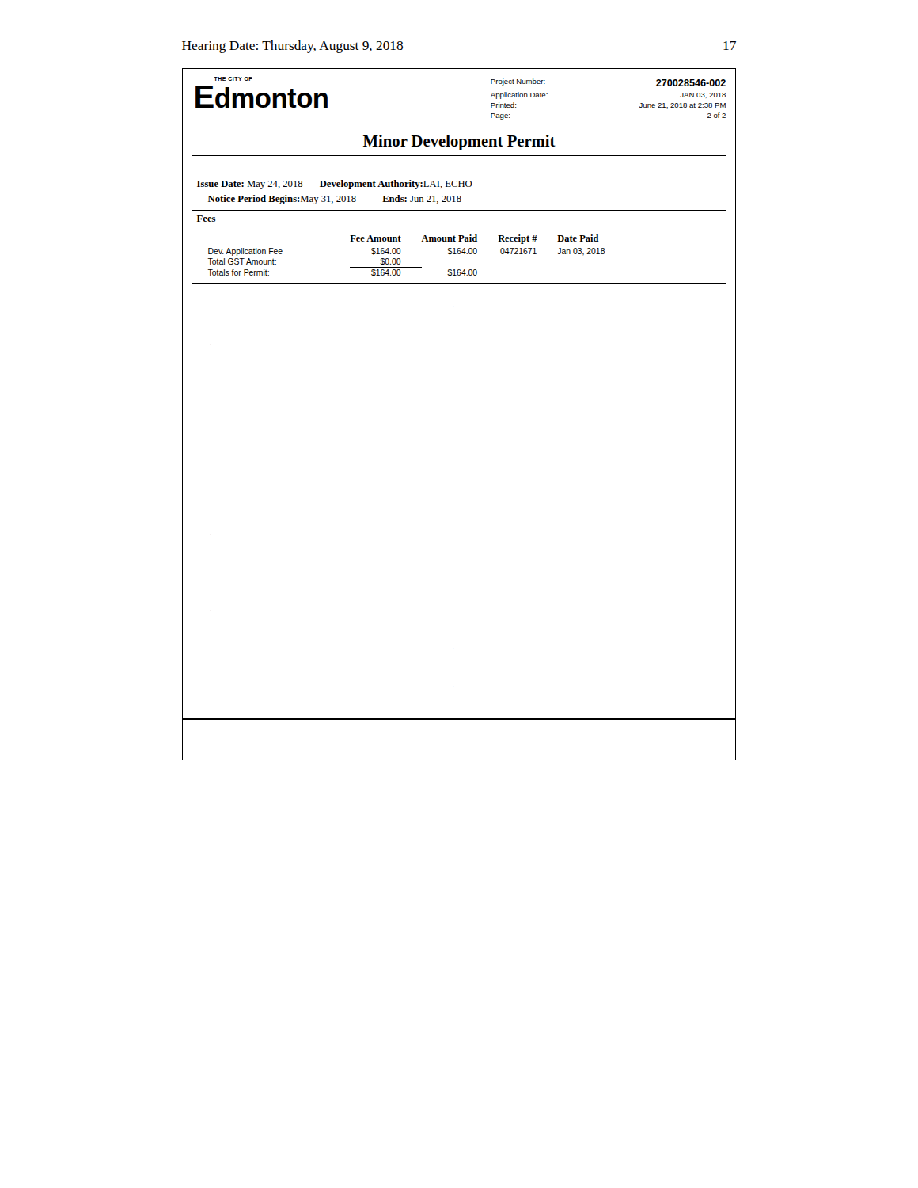Hearing Date: Thursday, August 9, 2018
17
THE CITY OF Edmonton
| Project Number: | 270028546-002 |
| Application Date: | JAN 03, 2018 |
| Printed: | June 21, 2018 at 2:38 PM |
| Page: | 2 of 2 |
Minor Development Permit
Issue Date: May 24, 2018 Development Authority: LAI, ECHO
Notice Period Begins: May 31, 2018 Ends: Jun 21, 2018
Fees
| | Fee Amount | Amount Paid | Receipt # | Date Paid |
| --- | --- | --- | --- | --- |
| Dev. Application Fee | $164.00 | $164.00 | 04721671 | Jan 03, 2018 |
| Total GST Amount: | $0.00 | | | |
| Totals for Permit: | $164.00 | $164.00 | | |
. . . . . .